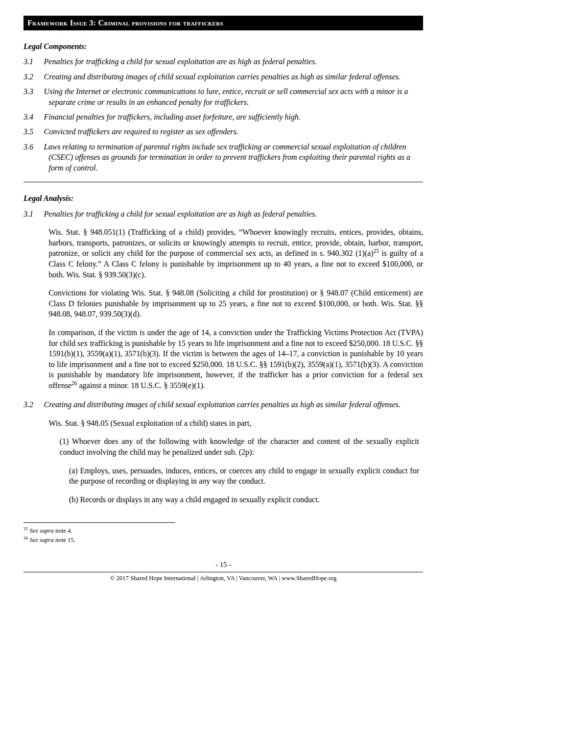Framework Issue 3: Criminal provisions for traffickers
Legal Components:
3.1 Penalties for trafficking a child for sexual exploitation are as high as federal penalties.
3.2 Creating and distributing images of child sexual exploitation carries penalties as high as similar federal offenses.
3.3 Using the Internet or electronic communications to lure, entice, recruit or sell commercial sex acts with a minor is a separate crime or results in an enhanced penalty for traffickers.
3.4 Financial penalties for traffickers, including asset forfeiture, are sufficiently high.
3.5 Convicted traffickers are required to register as sex offenders.
3.6 Laws relating to termination of parental rights include sex trafficking or commercial sexual exploitation of children (CSEC) offenses as grounds for termination in order to prevent traffickers from exploiting their parental rights as a form of control.
Legal Analysis:
3.1 Penalties for trafficking a child for sexual exploitation are as high as federal penalties.
Wis. Stat. § 948.051(1) (Trafficking of a child) provides, “Whoever knowingly recruits, entices, provides, obtains, harbors, transports, patronizes, or solicits or knowingly attempts to recruit, entice, provide, obtain, harbor, transport, patronize, or solicit any child for the purpose of commercial sex acts, as defined in s. 940.302 (1)(a)25 is guilty of a Class C felony.” A Class C felony is punishable by imprisonment up to 40 years, a fine not to exceed $100,000, or both. Wis. Stat. § 939.50(3)(c).
Convictions for violating Wis. Stat. § 948.08 (Soliciting a child for prostitution) or § 948.07 (Child enticement) are Class D felonies punishable by imprisonment up to 25 years, a fine not to exceed $100,000, or both. Wis. Stat. §§ 948.08, 948.07, 939.50(3)(d).
In comparison, if the victim is under the age of 14, a conviction under the Trafficking Victims Protection Act (TVPA) for child sex trafficking is punishable by 15 years to life imprisonment and a fine not to exceed $250,000. 18 U.S.C. §§ 1591(b)(1), 3559(a)(1), 3571(b)(3). If the victim is between the ages of 14–17, a conviction is punishable by 10 years to life imprisonment and a fine not to exceed $250,000. 18 U.S.C. §§ 1591(b)(2), 3559(a)(1), 3571(b)(3). A conviction is punishable by mandatory life imprisonment, however, if the trafficker has a prior conviction for a federal sex offense26 against a minor. 18 U.S.C. § 3559(e)(1).
3.2 Creating and distributing images of child sexual exploitation carries penalties as high as similar federal offenses.
Wis. Stat. § 948.05 (Sexual exploitation of a child) states in part,
(1) Whoever does any of the following with knowledge of the character and content of the sexually explicit conduct involving the child may be penalized under sub. (2p):
(a) Employs, uses, persuades, induces, entices, or coerces any child to engage in sexually explicit conduct for the purpose of recording or displaying in any way the conduct.
(b) Records or displays in any way a child engaged in sexually explicit conduct.
25 See supra note 4.
26 See supra note 15.
- 15 -
© 2017 Shared Hope International | Arlington, VA | Vancouver, WA | www.SharedHope.org